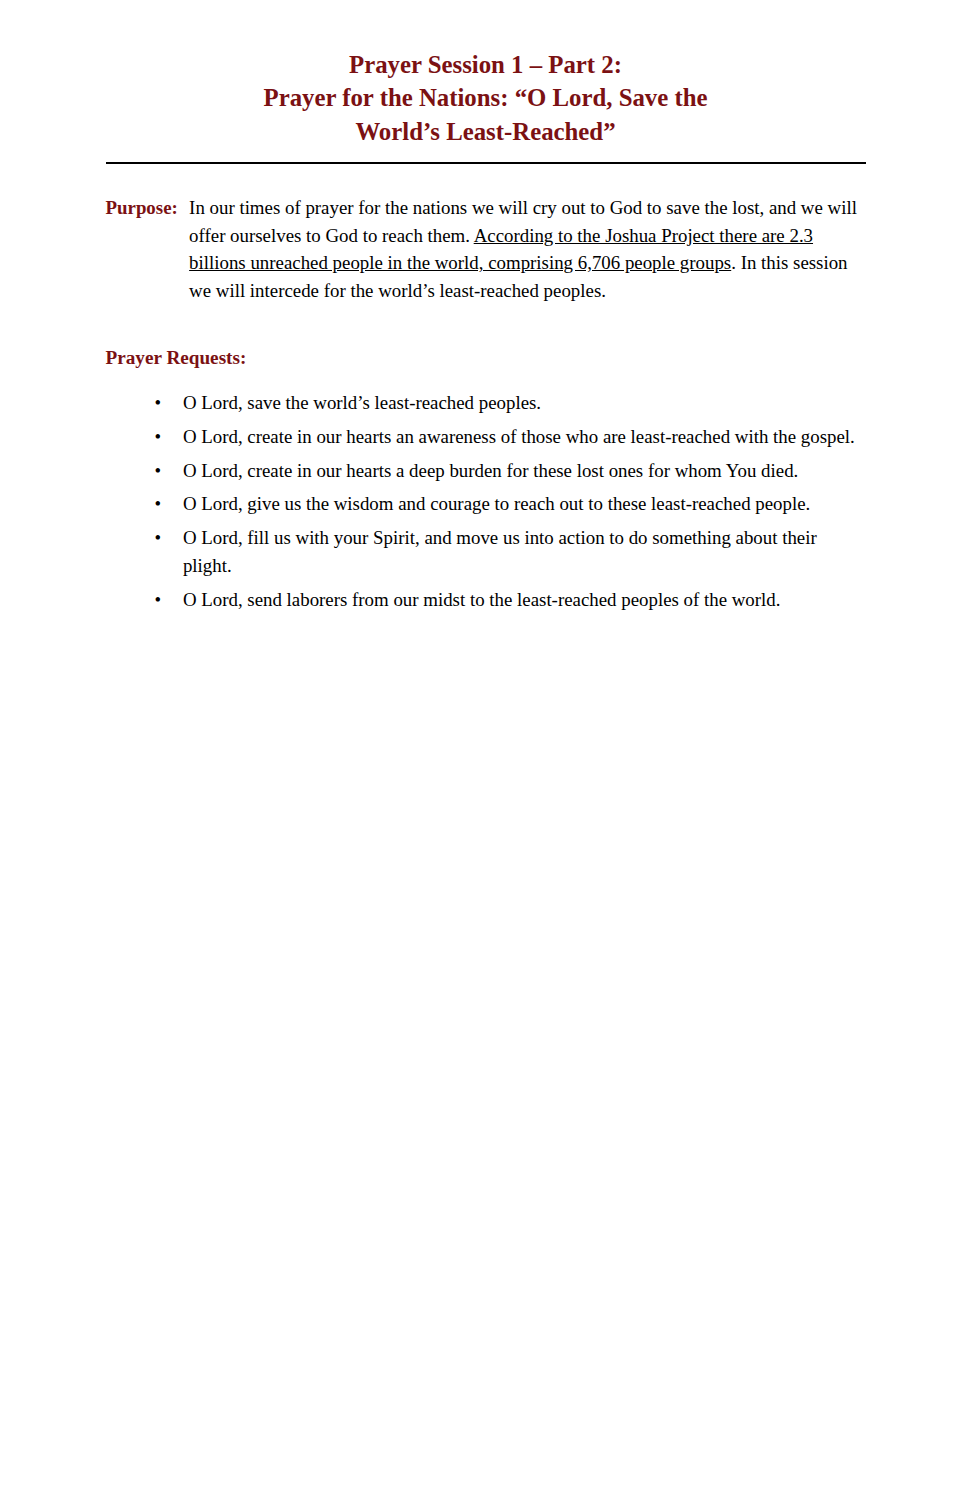Prayer Session 1 – Part 2:
Prayer for the Nations: “O Lord, Save the
World’s Least-Reached”
Purpose:
In our times of prayer for the nations we will cry out to God to save the lost, and we will offer ourselves to God to reach them. According to the Joshua Project there are 2.3 billions unreached people in the world, comprising 6,706 people groups. In this session we will intercede for the world’s least-reached peoples.
Prayer Requests:
O Lord, save the world’s least-reached peoples.
O Lord, create in our hearts an awareness of those who are least-reached with the gospel.
O Lord, create in our hearts a deep burden for these lost ones for whom You died.
O Lord, give us the wisdom and courage to reach out to these least-reached people.
O Lord, fill us with your Spirit, and move us into action to do something about their plight.
O Lord, send laborers from our midst to the least-reached peoples of the world.